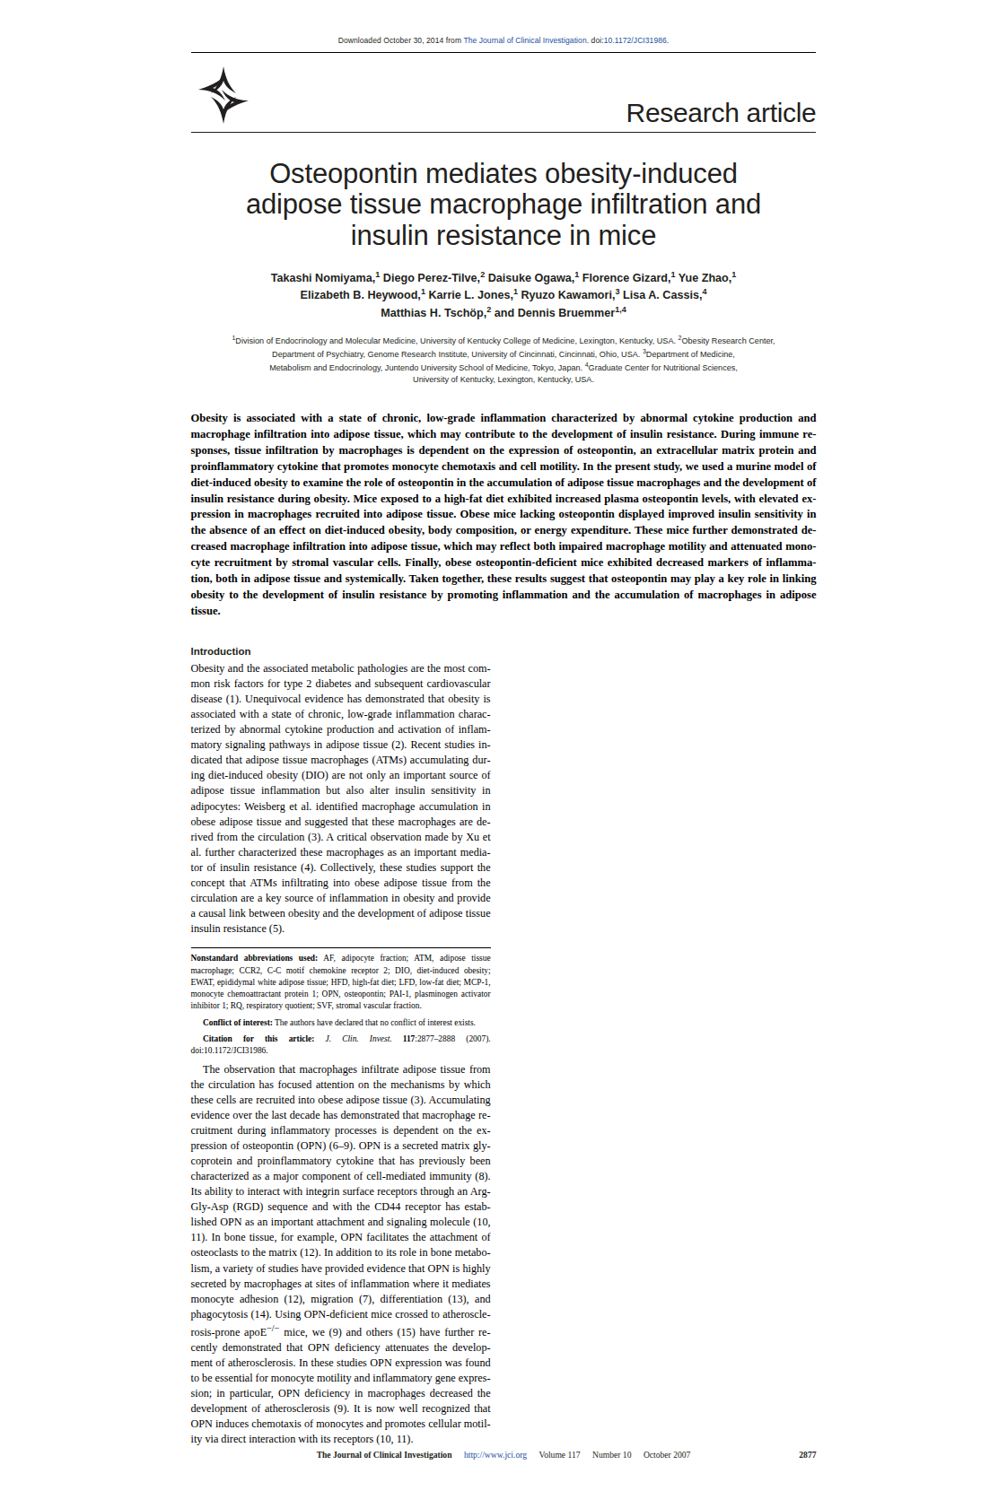Downloaded October 30, 2014 from The Journal of Clinical Investigation. doi:10.1172/JCI31986.
Research article
Osteopontin mediates obesity-induced
adipose tissue macrophage infiltration and
insulin resistance in mice
Takashi Nomiyama,1 Diego Perez-Tilve,2 Daisuke Ogawa,1 Florence Gizard,1 Yue Zhao,1
Elizabeth B. Heywood,1 Karrie L. Jones,1 Ryuzo Kawamori,3 Lisa A. Cassis,4
Matthias H. Tschöp,2 and Dennis Bruemmer1,4
1Division of Endocrinology and Molecular Medicine, University of Kentucky College of Medicine, Lexington, Kentucky, USA. 2Obesity Research Center,
Department of Psychiatry, Genome Research Institute, University of Cincinnati, Cincinnati, Ohio, USA. 3Department of Medicine,
Metabolism and Endocrinology, Juntendo University School of Medicine, Tokyo, Japan. 4Graduate Center for Nutritional Sciences,
University of Kentucky, Lexington, Kentucky, USA.
Obesity is associated with a state of chronic, low-grade inflammation characterized by abnormal cytokine production and macrophage infiltration into adipose tissue, which may contribute to the development of insulin resistance. During immune responses, tissue infiltration by macrophages is dependent on the expression of osteopontin, an extracellular matrix protein and proinflammatory cytokine that promotes monocyte chemotaxis and cell motility. In the present study, we used a murine model of diet-induced obesity to examine the role of osteopontin in the accumulation of adipose tissue macrophages and the development of insulin resistance during obesity. Mice exposed to a high-fat diet exhibited increased plasma osteopontin levels, with elevated expression in macrophages recruited into adipose tissue. Obese mice lacking osteopontin displayed improved insulin sensitivity in the absence of an effect on diet-induced obesity, body composition, or energy expenditure. These mice further demonstrated decreased macrophage infiltration into adipose tissue, which may reflect both impaired macrophage motility and attenuated monocyte recruitment by stromal vascular cells. Finally, obese osteopontin-deficient mice exhibited decreased markers of inflammation, both in adipose tissue and systemically. Taken together, these results suggest that osteopontin may play a key role in linking obesity to the development of insulin resistance by promoting inflammation and the accumulation of macrophages in adipose tissue.
Introduction
Obesity and the associated metabolic pathologies are the most common risk factors for type 2 diabetes and subsequent cardiovascular disease (1). Unequivocal evidence has demonstrated that obesity is associated with a state of chronic, low-grade inflammation characterized by abnormal cytokine production and activation of inflammatory signaling pathways in adipose tissue (2). Recent studies indicated that adipose tissue macrophages (ATMs) accumulating during diet-induced obesity (DIO) are not only an important source of adipose tissue inflammation but also alter insulin sensitivity in adipocytes: Weisberg et al. identified macrophage accumulation in obese adipose tissue and suggested that these macrophages are derived from the circulation (3). A critical observation made by Xu et al. further characterized these macrophages as an important mediator of insulin resistance (4). Collectively, these studies support the concept that ATMs infiltrating into obese adipose tissue from the circulation are a key source of inflammation in obesity and provide a causal link between obesity and the development of adipose tissue insulin resistance (5).
Nonstandard abbreviations used: AF, adipocyte fraction; ATM, adipose tissue macrophage; CCR2, C-C motif chemokine receptor 2; DIO, diet-induced obesity; EWAT, epididymal white adipose tissue; HFD, high-fat diet; LFD, low-fat diet; MCP-1, monocyte chemoattractant protein 1; OPN, osteopontin; PAI-1, plasminogen activator inhibitor 1; RQ, respiratory quotient; SVF, stromal vascular fraction.
Conflict of interest: The authors have declared that no conflict of interest exists.
Citation for this article: J. Clin. Invest. 117:2877–2888 (2007). doi:10.1172/JCI31986.
The observation that macrophages infiltrate adipose tissue from the circulation has focused attention on the mechanisms by which these cells are recruited into obese adipose tissue (3). Accumulating evidence over the last decade has demonstrated that macrophage recruitment during inflammatory processes is dependent on the expression of osteopontin (OPN) (6–9). OPN is a secreted matrix glycoprotein and proinflammatory cytokine that has previously been characterized as a major component of cell-mediated immunity (8). Its ability to interact with integrin surface receptors through an Arg-Gly-Asp (RGD) sequence and with the CD44 receptor has established OPN as an important attachment and signaling molecule (10, 11). In bone tissue, for example, OPN facilitates the attachment of osteoclasts to the matrix (12). In addition to its role in bone metabolism, a variety of studies have provided evidence that OPN is highly secreted by macrophages at sites of inflammation where it mediates monocyte adhesion (12), migration (7), differentiation (13), and phagocytosis (14). Using OPN-deficient mice crossed to atherosclerosis-prone apoE−/− mice, we (9) and others (15) have further recently demonstrated that OPN deficiency attenuates the development of atherosclerosis. In these studies OPN expression was found to be essential for monocyte motility and inflammatory gene expression; in particular, OPN deficiency in macrophages decreased the development of atherosclerosis (9). It is now well recognized that OPN induces chemotaxis of monocytes and promotes cellular motility via direct interaction with its receptors (10, 11).
The Journal of Clinical Investigation http://www.jci.org Volume 117 Number 10 October 2007 2877